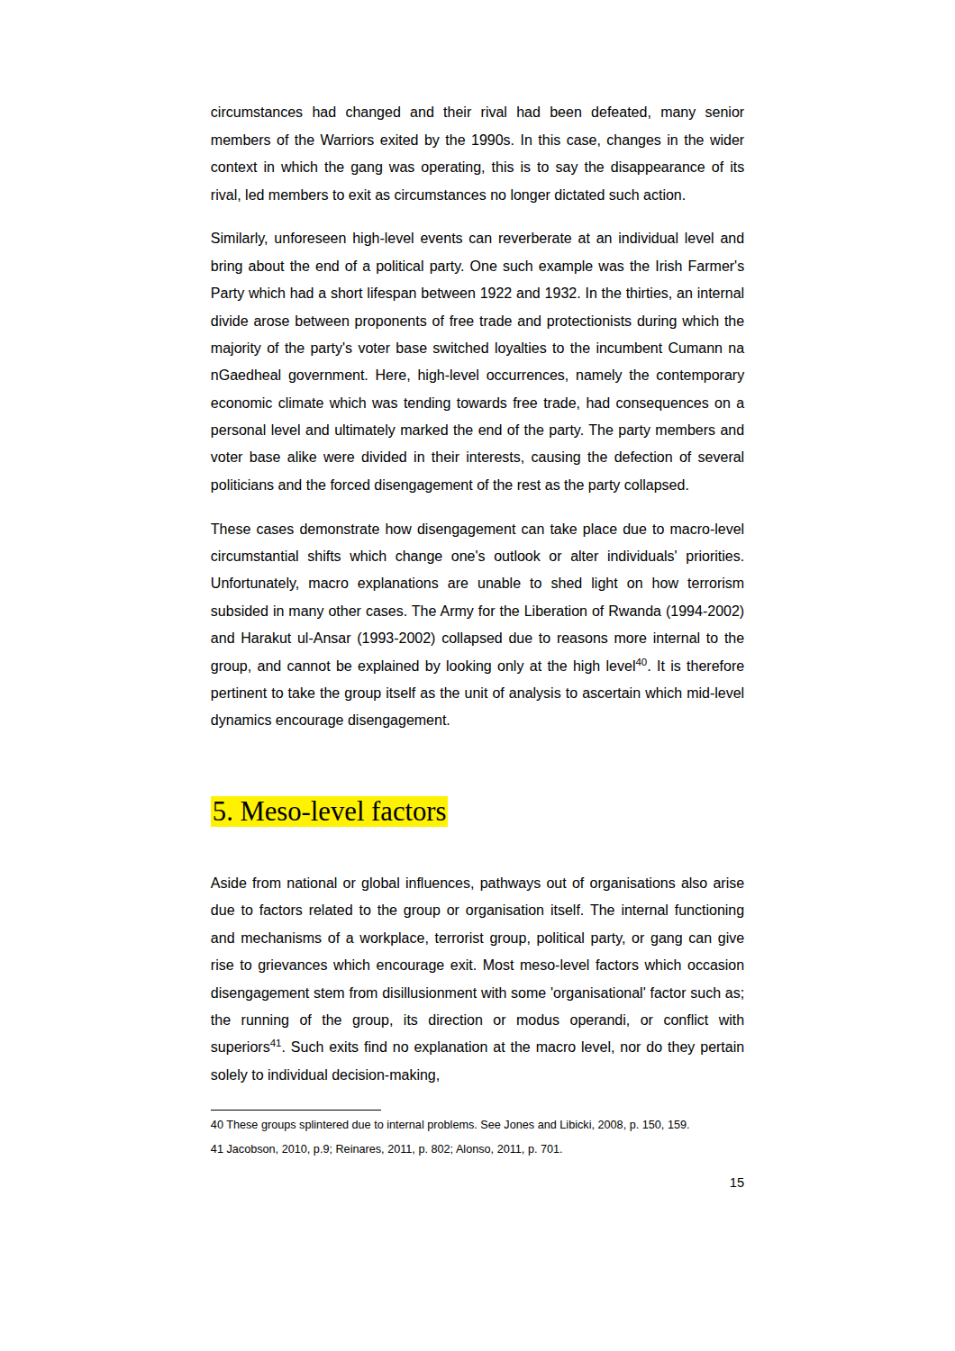circumstances had changed and their rival had been defeated, many senior members of the Warriors exited by the 1990s. In this case, changes in the wider context in which the gang was operating, this is to say the disappearance of its rival, led members to exit as circumstances no longer dictated such action.
Similarly, unforeseen high-level events can reverberate at an individual level and bring about the end of a political party. One such example was the Irish Farmer's Party which had a short lifespan between 1922 and 1932. In the thirties, an internal divide arose between proponents of free trade and protectionists during which the majority of the party's voter base switched loyalties to the incumbent Cumann na nGaedheal government. Here, high-level occurrences, namely the contemporary economic climate which was tending towards free trade, had consequences on a personal level and ultimately marked the end of the party. The party members and voter base alike were divided in their interests, causing the defection of several politicians and the forced disengagement of the rest as the party collapsed.
These cases demonstrate how disengagement can take place due to macro-level circumstantial shifts which change one's outlook or alter individuals' priorities. Unfortunately, macro explanations are unable to shed light on how terrorism subsided in many other cases. The Army for the Liberation of Rwanda (1994-2002) and Harakut ul-Ansar (1993-2002) collapsed due to reasons more internal to the group, and cannot be explained by looking only at the high level40. It is therefore pertinent to take the group itself as the unit of analysis to ascertain which mid-level dynamics encourage disengagement.
5. Meso-level factors
Aside from national or global influences, pathways out of organisations also arise due to factors related to the group or organisation itself. The internal functioning and mechanisms of a workplace, terrorist group, political party, or gang can give rise to grievances which encourage exit. Most meso-level factors which occasion disengagement stem from disillusionment with some 'organisational' factor such as; the running of the group, its direction or modus operandi, or conflict with superiors41. Such exits find no explanation at the macro level, nor do they pertain solely to individual decision-making,
40 These groups splintered due to internal problems. See Jones and Libicki, 2008, p. 150, 159.
41 Jacobson, 2010, p.9; Reinares, 2011, p. 802; Alonso, 2011, p. 701.
15